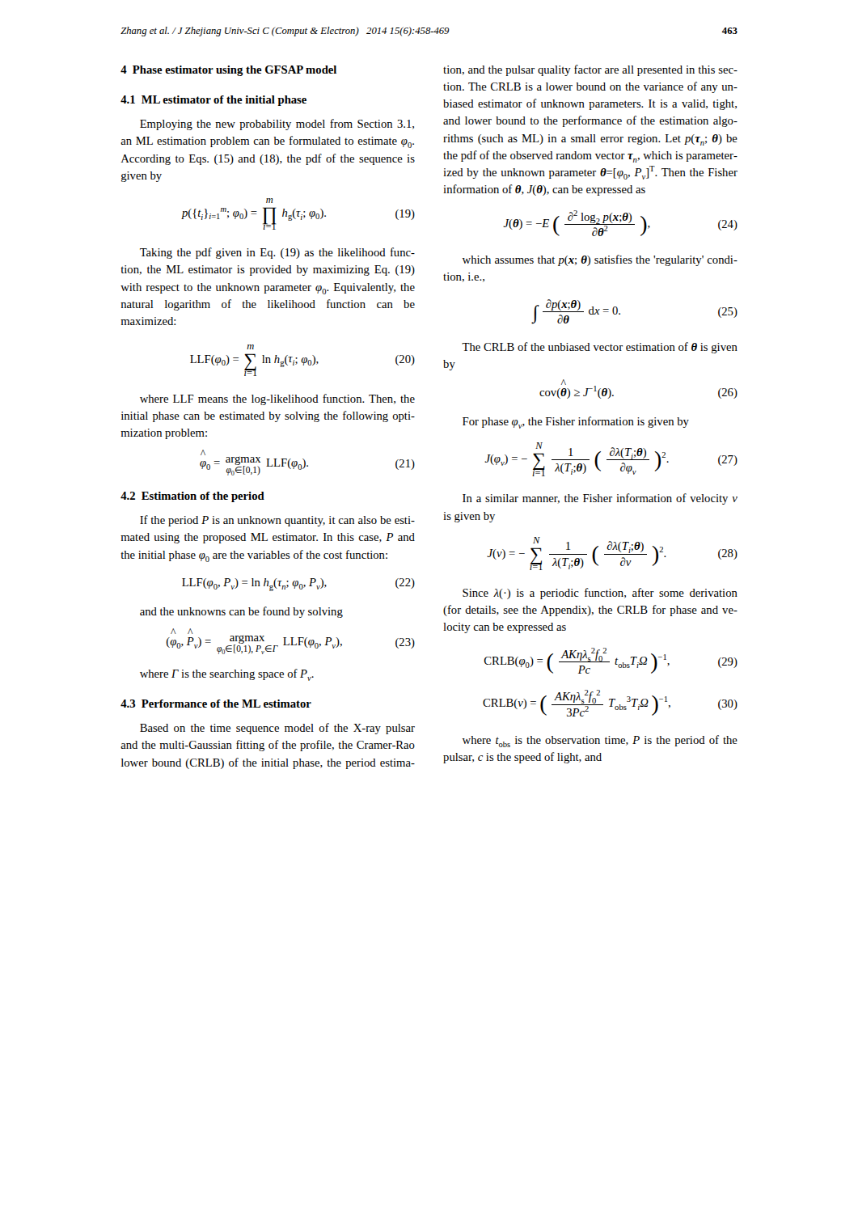Zhang et al. / J Zhejiang Univ-Sci C (Comput & Electron) 2014 15(6):458-469 463
4 Phase estimator using the GFSAP model
4.1 ML estimator of the initial phase
Employing the new probability model from Section 3.1, an ML estimation problem can be formulated to estimate φ0. According to Eqs. (15) and (18), the pdf of the sequence is given by
p({ti}i=1m; φ0) = m∏i=1 hg(τi; φ0). (19)
Taking the pdf given in Eq. (19) as the likelihood function, the ML estimator is provided by maximizing Eq. (19) with respect to the unknown parameter φ0. Equivalently, the natural logarithm of the likelihood function can be maximized:
LLF(φ0) = m∑i=1 ln hg(τi; φ0), (20)
where LLF means the log-likelihood function. Then, the initial phase can be estimated by solving the following optimization problem:
φ0 = argmax φ0∈[0,1) LLF(φ0). (21)
4.2 Estimation of the period
If the period P is an unknown quantity, it can also be estimated using the proposed ML estimator. In this case, P and the initial phase φ0 are the variables of the cost function:
LLF(φ0, Pv) = ln hg(τn; φ0, Pv), (22)
and the unknowns can be found by solving
(φ0, Pv) = argmax φ0∈[0,1), Pv∈Γ LLF(φ0, Pv), (23)
where Γ is the searching space of Pv.
4.3 Performance of the ML estimator
Based on the time sequence model of the X-ray pulsar and the multi-Gaussian fitting of the profile, the Cramer-Rao lower bound (CRLB) of the initial phase, the period estimation, and the pulsar quality factor are all presented in this section. The CRLB is a lower bound on the variance of any unbiased estimator of unknown parameters. It is a valid, tight, and lower bound to the performance of the estimation algorithms (such as ML) in a small error region. Let p(τn; θ) be the pdf of the observed random vector τn, which is parameterized by the unknown parameter θ=[φ0, Pv]T. Then the Fisher information of θ, J(θ), can be expressed as
J(θ) = −E ( ∂2 log2 p(x;θ) ∂θ2 ), (24)
which assumes that p(x; θ) satisfies the 'regularity' condition, i.e.,
∫ ∂p(x;θ) ∂θ dx = 0. (25)
The CRLB of the unbiased vector estimation of θ is given by
cov(θ) ≥ J−1(θ). (26)
For phase φv, the Fisher information is given by
J(φv) = − N∑i=1 1 λ(Ti;θ) ( ∂λ(Ti;θ) ∂φv )2. (27)
In a similar manner, the Fisher information of velocity v is given by
J(v) = − N∑i=1 1 λ(Ti;θ) ( ∂λ(Ti;θ) ∂v )2. (28)
Since λ(·) is a periodic function, after some derivation (for details, see the Appendix), the CRLB for phase and velocity can be expressed as
CRLB(φ0) = ( AKη λs2f02 Pc tobsTiΩ )−1, (29)
CRLB(v) = ( AKη λs2f02 3Pc2 Tobs3TiΩ )−1, (30)
where tobs is the observation time, P is the period of the pulsar, c is the speed of light, and